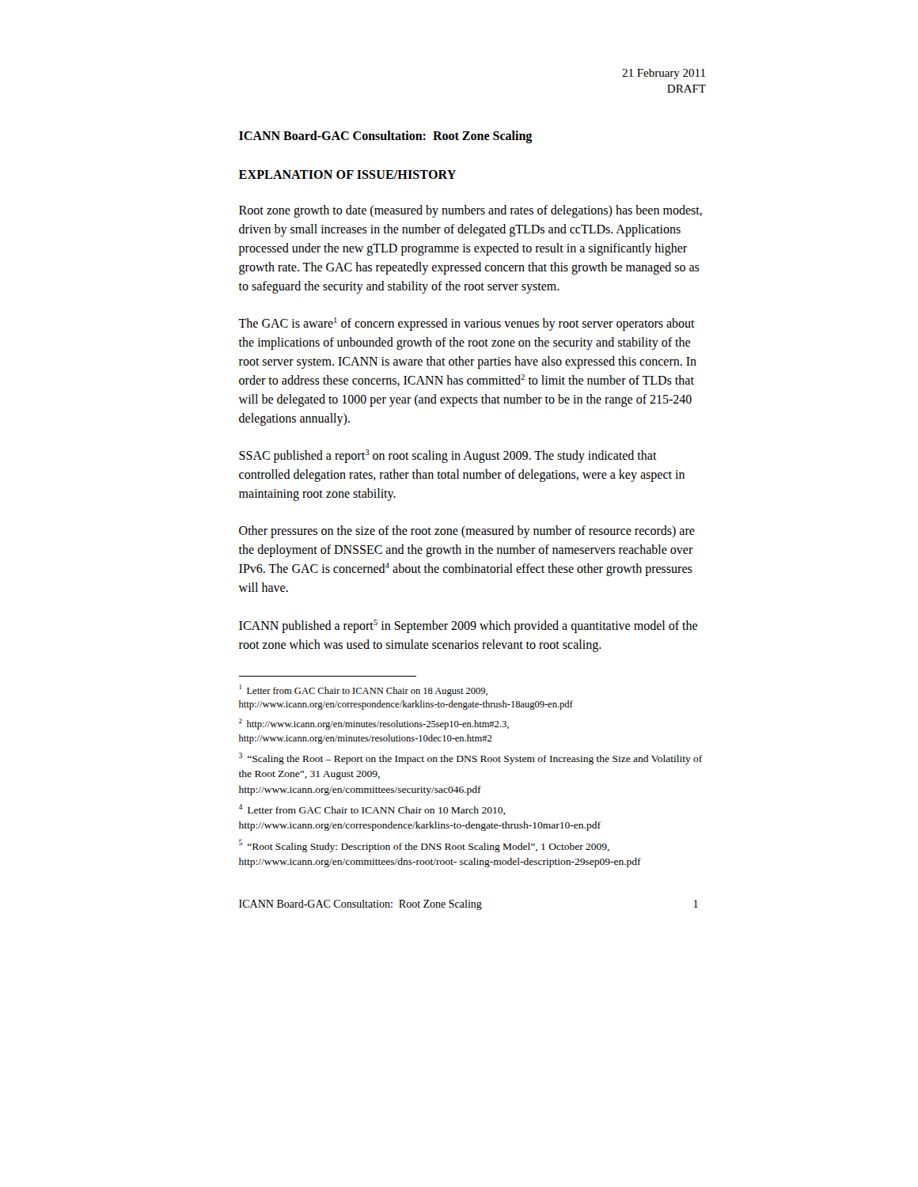21 February 2011
DRAFT
ICANN Board-GAC Consultation: Root Zone Scaling
EXPLANATION OF ISSUE/HISTORY
Root zone growth to date (measured by numbers and rates of delegations) has been modest, driven by small increases in the number of delegated gTLDs and ccTLDs. Applications processed under the new gTLD programme is expected to result in a significantly higher growth rate. The GAC has repeatedly expressed concern that this growth be managed so as to safeguard the security and stability of the root server system.
The GAC is aware1 of concern expressed in various venues by root server operators about the implications of unbounded growth of the root zone on the security and stability of the root server system. ICANN is aware that other parties have also expressed this concern. In order to address these concerns, ICANN has committed2 to limit the number of TLDs that will be delegated to 1000 per year (and expects that number to be in the range of 215-240 delegations annually).
SSAC published a report3 on root scaling in August 2009. The study indicated that controlled delegation rates, rather than total number of delegations, were a key aspect in maintaining root zone stability.
Other pressures on the size of the root zone (measured by number of resource records) are the deployment of DNSSEC and the growth in the number of nameservers reachable over IPv6. The GAC is concerned4 about the combinatorial effect these other growth pressures will have.
ICANN published a report5 in September 2009 which provided a quantitative model of the root zone which was used to simulate scenarios relevant to root scaling.
1 Letter from GAC Chair to ICANN Chair on 18 August 2009,
http://www.icann.org/en/correspondence/karklins-to-dengate-thrush-18aug09-en.pdf
2 http://www.icann.org/en/minutes/resolutions-25sep10-en.htm#2.3,
http://www.icann.org/en/minutes/resolutions-10dec10-en.htm#2
3 “Scaling the Root – Report on the Impact on the DNS Root System of Increasing the Size and Volatility of the Root Zone”, 31 August 2009,
http://www.icann.org/en/committees/security/sac046.pdf
4 Letter from GAC Chair to ICANN Chair on 10 March 2010,
http://www.icann.org/en/correspondence/karklins-to-dengate-thrush-10mar10-en.pdf
5 “Root Scaling Study: Description of the DNS Root Scaling Model”, 1 October 2009,
http://www.icann.org/en/committees/dns-root/root- scaling-model-description-29sep09-en.pdf
ICANN Board-GAC Consultation: Root Zone Scaling 1